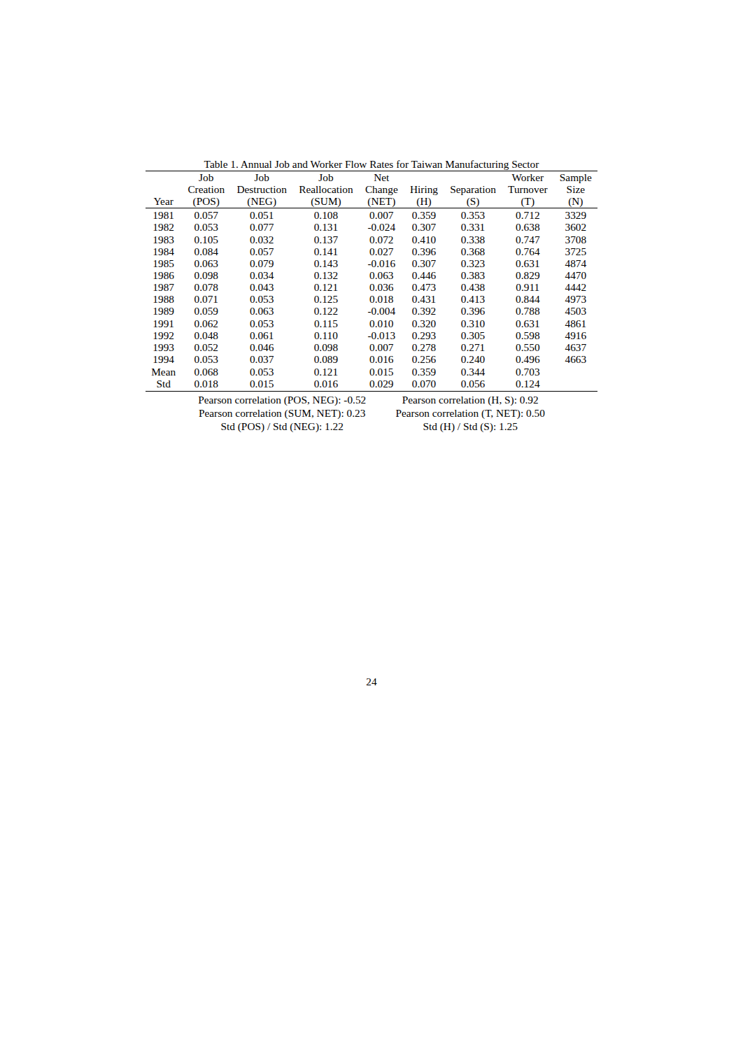Table 1. Annual Job and Worker Flow Rates for Taiwan Manufacturing Sector
| | Job | Job | Job | Net | | | Worker | Sample |
| --- | --- | --- | --- | --- | --- | --- | --- | --- |
| | Creation | Destruction | Reallocation | Change | Hiring | Separation | Turnover | Size |
| Year | (POS) | (NEG) | (SUM) | (NET) | (H) | (S) | (T) | (N) |
| 1981 | 0.057 | 0.051 | 0.108 | 0.007 | 0.359 | 0.353 | 0.712 | 3329 |
| 1982 | 0.053 | 0.077 | 0.131 | -0.024 | 0.307 | 0.331 | 0.638 | 3602 |
| 1983 | 0.105 | 0.032 | 0.137 | 0.072 | 0.410 | 0.338 | 0.747 | 3708 |
| 1984 | 0.084 | 0.057 | 0.141 | 0.027 | 0.396 | 0.368 | 0.764 | 3725 |
| 1985 | 0.063 | 0.079 | 0.143 | -0.016 | 0.307 | 0.323 | 0.631 | 4874 |
| 1986 | 0.098 | 0.034 | 0.132 | 0.063 | 0.446 | 0.383 | 0.829 | 4470 |
| 1987 | 0.078 | 0.043 | 0.121 | 0.036 | 0.473 | 0.438 | 0.911 | 4442 |
| 1988 | 0.071 | 0.053 | 0.125 | 0.018 | 0.431 | 0.413 | 0.844 | 4973 |
| 1989 | 0.059 | 0.063 | 0.122 | -0.004 | 0.392 | 0.396 | 0.788 | 4503 |
| 1991 | 0.062 | 0.053 | 0.115 | 0.010 | 0.320 | 0.310 | 0.631 | 4861 |
| 1992 | 0.048 | 0.061 | 0.110 | -0.013 | 0.293 | 0.305 | 0.598 | 4916 |
| 1993 | 0.052 | 0.046 | 0.098 | 0.007 | 0.278 | 0.271 | 0.550 | 4637 |
| 1994 | 0.053 | 0.037 | 0.089 | 0.016 | 0.256 | 0.240 | 0.496 | 4663 |
| Mean | 0.068 | 0.053 | 0.121 | 0.015 | 0.359 | 0.344 | 0.703 | |
| Std | 0.018 | 0.015 | 0.016 | 0.029 | 0.070 | 0.056 | 0.124 | |
Pearson correlation (POS, NEG): -0.52
Pearson correlation (H, S): 0.92
Pearson correlation (SUM, NET): 0.23
Pearson correlation (T, NET): 0.50
Std (POS) / Std (NEG): 1.22
Std (H) / Std (S): 1.25
24